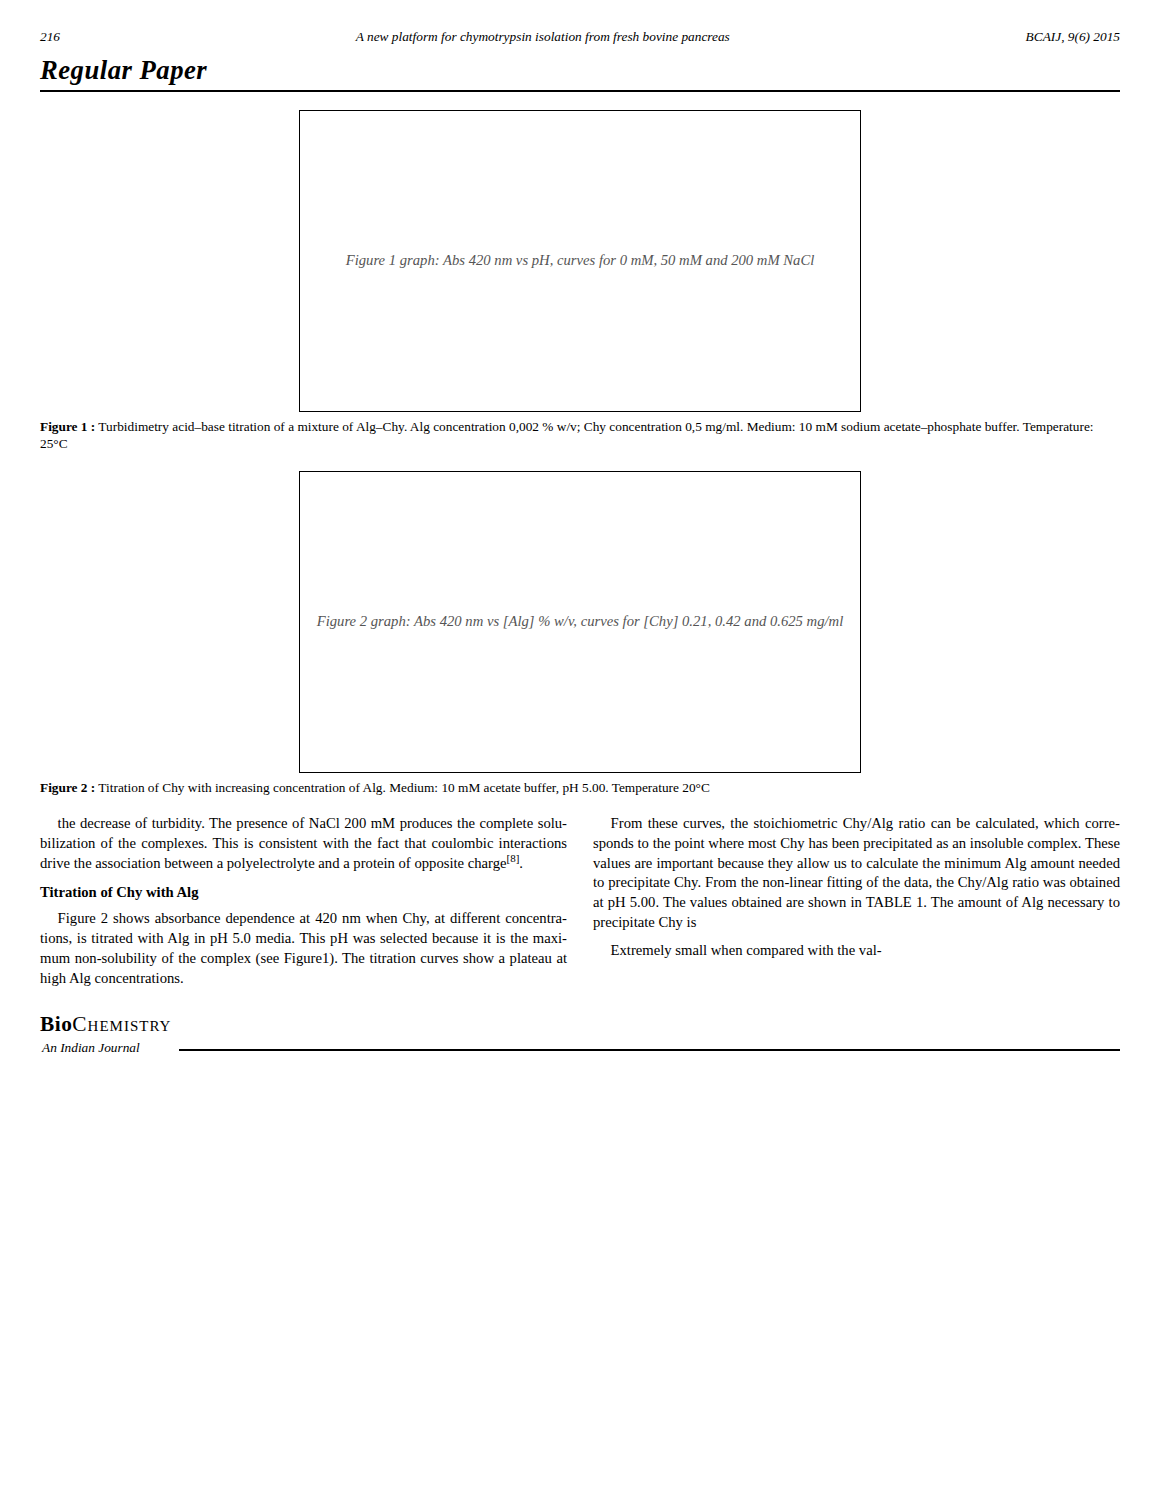216 A new platform for chymotrypsin isolation from fresh bovine pancreas BCAIJ, 9(6) 2015
Regular Paper
Figure 1 graph: Abs 420 nm vs pH, curves for 0 mM, 50 mM and 200 mM NaCl
Figure 1 : Turbidimetry acid–base titration of a mixture of Alg–Chy. Alg concentration 0,002 % w/v; Chy concentration 0,5 mg/ml. Medium: 10 mM sodium acetate–phosphate buffer. Temperature: 25°C
Figure 2 graph: Abs 420 nm vs [Alg] % w/v, curves for [Chy] 0.21, 0.42 and 0.625 mg/ml
Figure 2 : Titration of Chy with increasing concentration of Alg. Medium: 10 mM acetate buffer, pH 5.00. Temperature 20°C
the decrease of turbidity. The presence of NaCl 200 mM produces the complete solubilization of the complexes. This is consistent with the fact that coulombic interactions drive the association between a polyelectrolyte and a protein of opposite charge[8].
Titration of Chy with Alg
Figure 2 shows absorbance dependence at 420 nm when Chy, at different concentrations, is titrated with Alg in pH 5.0 media. This pH was selected because it is the maximum non-solubility of the complex (see Figure1). The titration curves show a plateau at high Alg concentrations.
From these curves, the stoichiometric Chy/Alg ratio can be calculated, which corresponds to the point where most Chy has been precipitated as an insoluble complex. These values are important because they allow us to calculate the minimum Alg amount needed to precipitate Chy. From the non-linear fitting of the data, the Chy/Alg ratio was obtained at pH 5.00. The values obtained are shown in TABLE 1. The amount of Alg necessary to precipitate Chy is
Extremely small when compared with the val-
Bio Chemistry
An Indian Journal